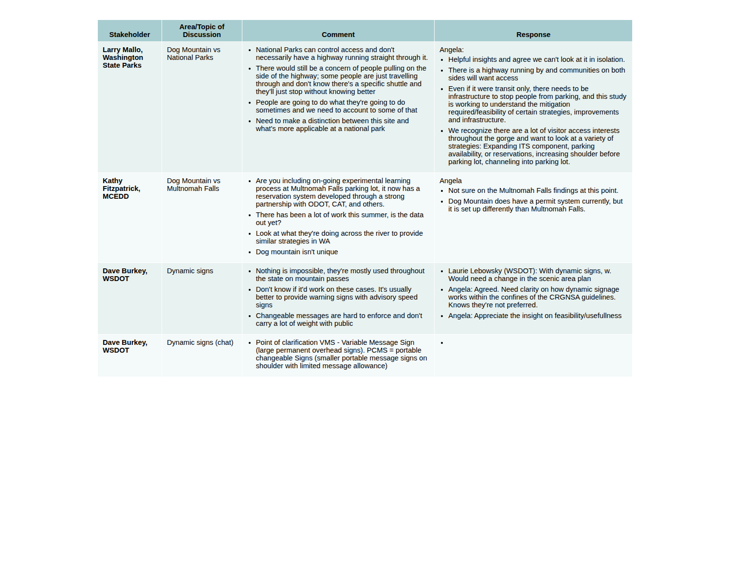| Stakeholder | Area/Topic of Discussion | Comment | Response |
| --- | --- | --- | --- |
| Larry Mallo, Washington State Parks | Dog Mountain vs National Parks | National Parks can control access and don't necessarily have a highway running straight through it. There would still be a concern of people pulling on the side of the highway; some people are just travelling through and don't know there's a specific shuttle and they'll just stop without knowing better People are going to do what they're going to do sometimes and we need to account to some of that Need to make a distinction between this site and what's more applicable at a national park | Angela: Helpful insights and agree we can't look at it in isolation. There is a highway running by and communities on both sides will want access Even if it were transit only, there needs to be infrastructure to stop people from parking, and this study is working to understand the mitigation required/feasibility of certain strategies, improvements and infrastructure. We recognize there are a lot of visitor access interests throughout the gorge and want to look at a variety of strategies: Expanding ITS component, parking availability, or reservations, increasing shoulder before parking lot, channeling into parking lot. |
| Kathy Fitzpatrick, MCEDD | Dog Mountain vs Multnomah Falls | Are you including on-going experimental learning process at Multnomah Falls parking lot, it now has a reservation system developed through a strong partnership with ODOT, CAT, and others. There has been a lot of work this summer, is the data out yet? Look at what they're doing across the river to provide similar strategies in WA Dog mountain isn't unique | Angela Not sure on the Multnomah Falls findings at this point. Dog Mountain does have a permit system currently, but it is set up differently than Multnomah Falls. |
| Dave Burkey, WSDOT | Dynamic signs | Nothing is impossible, they're mostly used throughout the state on mountain passes Don't know if it'd work on these cases. It's usually better to provide warning signs with advisory speed signs Changeable messages are hard to enforce and don't carry a lot of weight with public | Laurie Lebowsky (WSDOT): With dynamic signs, w. Would need a change in the scenic area plan Angela: Agreed. Need clarity on how dynamic signage works within the confines of the CRGNSA guidelines. Knows they're not preferred. Angela: Appreciate the insight on feasibility/usefullness |
| Dave Burkey, WSDOT | Dynamic signs (chat) | Point of clarification VMS - Variable Message Sign (large permanent overhead signs). PCMS = portable changeable Signs (smaller portable message signs on shoulder with limited message allowance) | |